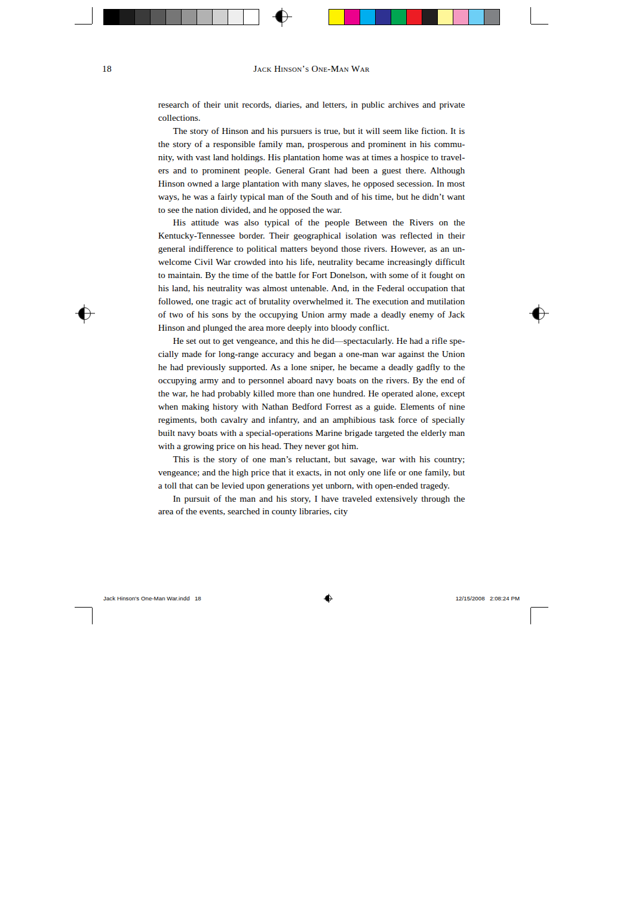18
Jack Hinson’s One-Man War
research of their unit records, diaries, and letters, in public archives and private collections.
The story of Hinson and his pursuers is true, but it will seem like fiction. It is the story of a responsible family man, prosperous and prominent in his community, with vast land holdings. His plantation home was at times a hospice to travelers and to prominent people. General Grant had been a guest there. Although Hinson owned a large plantation with many slaves, he opposed secession. In most ways, he was a fairly typical man of the South and of his time, but he didn’t want to see the nation divided, and he opposed the war.
His attitude was also typical of the people Between the Rivers on the Kentucky-Tennessee border. Their geographical isolation was reflected in their general indifference to political matters beyond those rivers. However, as an unwelcome Civil War crowded into his life, neutrality became increasingly difficult to maintain. By the time of the battle for Fort Donelson, with some of it fought on his land, his neutrality was almost untenable. And, in the Federal occupation that followed, one tragic act of brutality overwhelmed it. The execution and mutilation of two of his sons by the occupying Union army made a deadly enemy of Jack Hinson and plunged the area more deeply into bloody conflict.
He set out to get vengeance, and this he did—spectacularly. He had a rifle specially made for long-range accuracy and began a one-man war against the Union he had previously supported. As a lone sniper, he became a deadly gadfly to the occupying army and to personnel aboard navy boats on the rivers. By the end of the war, he had probably killed more than one hundred. He operated alone, except when making history with Nathan Bedford Forrest as a guide. Elements of nine regiments, both cavalry and infantry, and an amphibious task force of specially built navy boats with a special-operations Marine brigade targeted the elderly man with a growing price on his head. They never got him.
This is the story of one man’s reluctant, but savage, war with his country; vengeance; and the high price that it exacts, in not only one life or one family, but a toll that can be levied upon generations yet unborn, with open-ended tragedy.
In pursuit of the man and his story, I have traveled extensively through the area of the events, searched in county libraries, city
Jack Hinson's One-Man War.indd 18
12/15/2008 2:08:24 PM